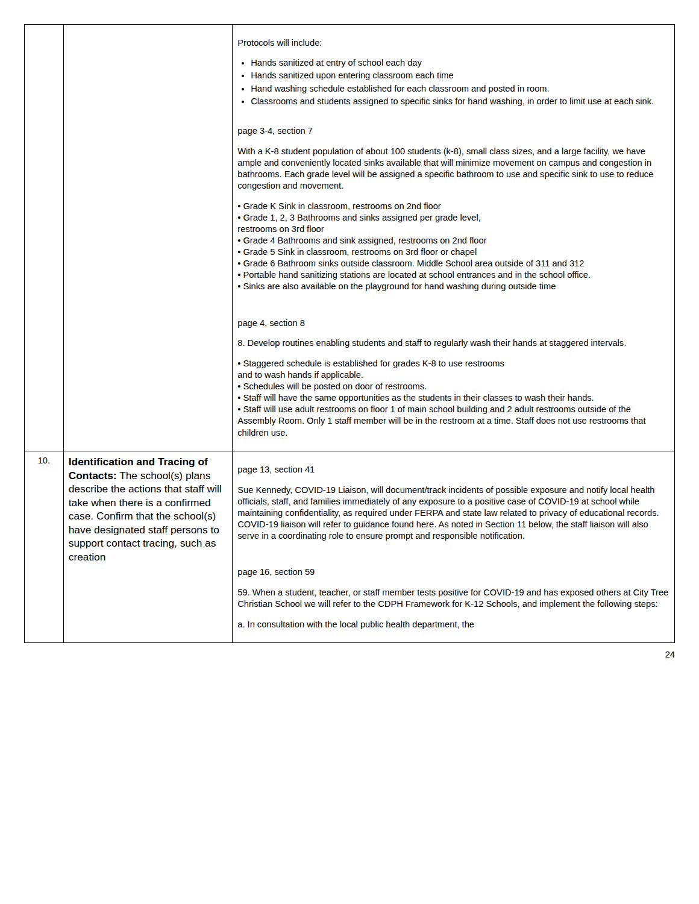| | | Protocols will include: Hands sanitized at entry of school each day Hands sanitized upon entering classroom each time Hand washing schedule established for each classroom and posted in room. Classrooms and students assigned to specific sinks for hand washing, in order to limit use at each sink. page 3-4, section 7 With a K-8 student population of about 100 students (k-8), small class sizes, and a large facility, we have ample and conveniently located sinks available that will minimize movement on campus and congestion in bathrooms. Each grade level will be assigned a specific bathroom to use and specific sink to use to reduce congestion and movement. • Grade K Sink in classroom, restrooms on 2nd floor • Grade 1, 2, 3 Bathrooms and sinks assigned per grade level, restrooms on 3rd floor • Grade 4 Bathrooms and sink assigned, restrooms on 2nd floor • Grade 5 Sink in classroom, restrooms on 3rd floor or chapel • Grade 6 Bathroom sinks outside classroom. Middle School area outside of 311 and 312 • Portable hand sanitizing stations are located at school entrances and in the school office. • Sinks are also available on the playground for hand washing during outside time page 4, section 8 8. Develop routines enabling students and staff to regularly wash their hands at staggered intervals. • Staggered schedule is established for grades K-8 to use restrooms and to wash hands if applicable. • Schedules will be posted on door of restrooms. • Staff will have the same opportunities as the students in their classes to wash their hands. • Staff will use adult restrooms on floor 1 of main school building and 2 adult restrooms outside of the Assembly Room. Only 1 staff member will be in the restroom at a time. Staff does not use restrooms that children use. |
| 10. | Identification and Tracing of Contacts: The school(s) plans describe the actions that staff will take when there is a confirmed case. Confirm that the school(s) have designated staff persons to support contact tracing, such as creation | page 13, section 41 Sue Kennedy, COVID-19 Liaison, will document/track incidents of possible exposure and notify local health officials, staff, and families immediately of any exposure to a positive case of COVID-19 at school while maintaining confidentiality, as required under FERPA and state law related to privacy of educational records. COVID-19 liaison will refer to guidance found here. As noted in Section 11 below, the staff liaison will also serve in a coordinating role to ensure prompt and responsible notification. page 16, section 59 59. When a student, teacher, or staff member tests positive for COVID-19 and has exposed others at City Tree Christian School we will refer to the CDPH Framework for K-12 Schools, and implement the following steps: a. In consultation with the local public health department, the |
24